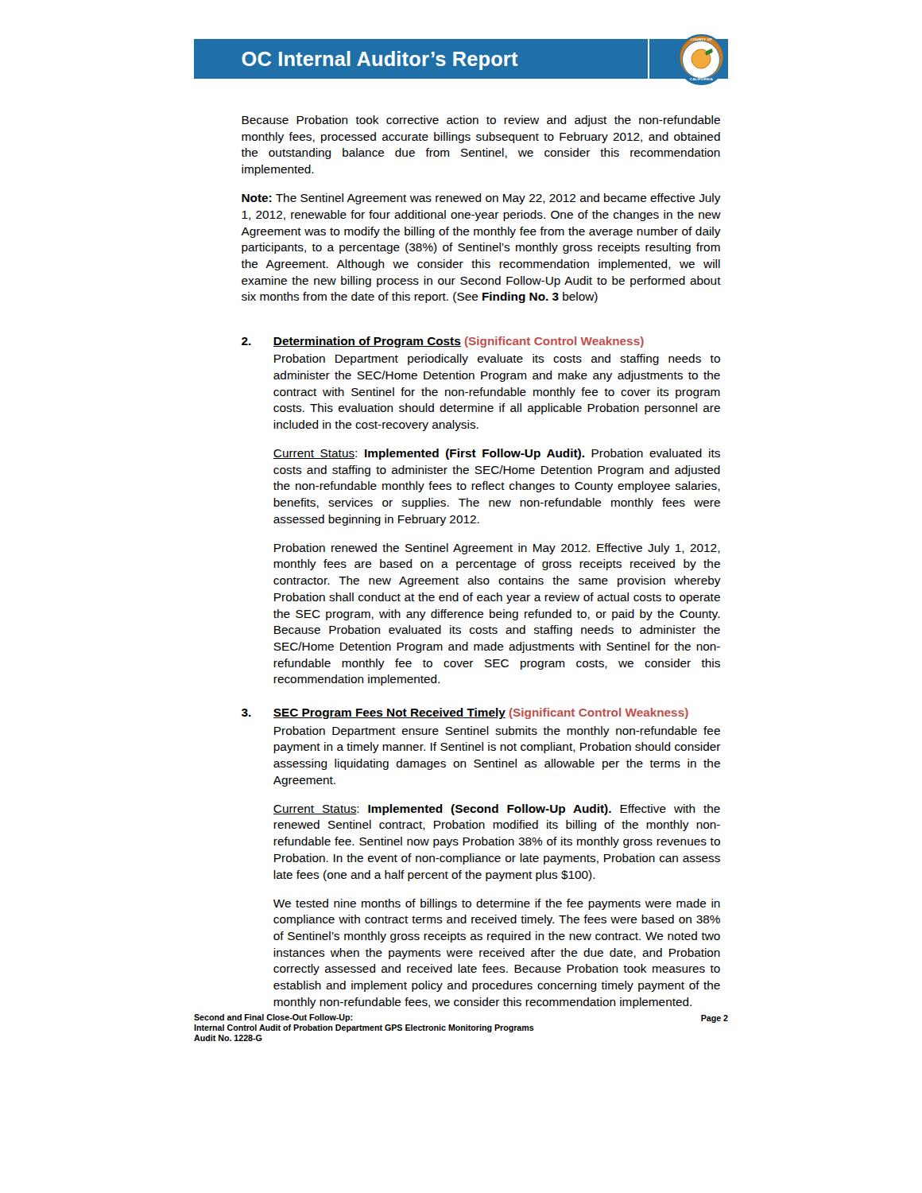OC Internal Auditor’s Report
COUNTY OF
CALIFORNIA
Because Probation took corrective action to review and adjust the non-refundable monthly fees, processed accurate billings subsequent to February 2012, and obtained the outstanding balance due from Sentinel, we consider this recommendation implemented.
Note: The Sentinel Agreement was renewed on May 22, 2012 and became effective July 1, 2012, renewable for four additional one-year periods. One of the changes in the new Agreement was to modify the billing of the monthly fee from the average number of daily participants, to a percentage (38%) of Sentinel’s monthly gross receipts resulting from the Agreement. Although we consider this recommendation implemented, we will examine the new billing process in our Second Follow-Up Audit to be performed about six months from the date of this report. (See Finding No. 3 below)
2.
Determination of Program Costs (Significant Control Weakness)
Probation Department periodically evaluate its costs and staffing needs to administer the SEC/Home Detention Program and make any adjustments to the contract with Sentinel for the non-refundable monthly fee to cover its program costs. This evaluation should determine if all applicable Probation personnel are included in the cost-recovery analysis.
Current Status: Implemented (First Follow-Up Audit). Probation evaluated its costs and staffing to administer the SEC/Home Detention Program and adjusted the non-refundable monthly fees to reflect changes to County employee salaries, benefits, services or supplies. The new non-refundable monthly fees were assessed beginning in February 2012.
Probation renewed the Sentinel Agreement in May 2012. Effective July 1, 2012, monthly fees are based on a percentage of gross receipts received by the contractor. The new Agreement also contains the same provision whereby Probation shall conduct at the end of each year a review of actual costs to operate the SEC program, with any difference being refunded to, or paid by the County. Because Probation evaluated its costs and staffing needs to administer the SEC/Home Detention Program and made adjustments with Sentinel for the non-refundable monthly fee to cover SEC program costs, we consider this recommendation implemented.
3.
SEC Program Fees Not Received Timely (Significant Control Weakness)
Probation Department ensure Sentinel submits the monthly non-refundable fee payment in a timely manner. If Sentinel is not compliant, Probation should consider assessing liquidating damages on Sentinel as allowable per the terms in the Agreement.
Current Status: Implemented (Second Follow-Up Audit). Effective with the renewed Sentinel contract, Probation modified its billing of the monthly non-refundable fee. Sentinel now pays Probation 38% of its monthly gross revenues to Probation. In the event of non-compliance or late payments, Probation can assess late fees (one and a half percent of the payment plus $100).
We tested nine months of billings to determine if the fee payments were made in compliance with contract terms and received timely. The fees were based on 38% of Sentinel’s monthly gross receipts as required in the new contract. We noted two instances when the payments were received after the due date, and Probation correctly assessed and received late fees. Because Probation took measures to establish and implement policy and procedures concerning timely payment of the monthly non-refundable fees, we consider this recommendation implemented.
Page 2
Second and Final Close-Out Follow-Up:
Internal Control Audit of Probation Department GPS Electronic Monitoring Programs
Audit No. 1228-G